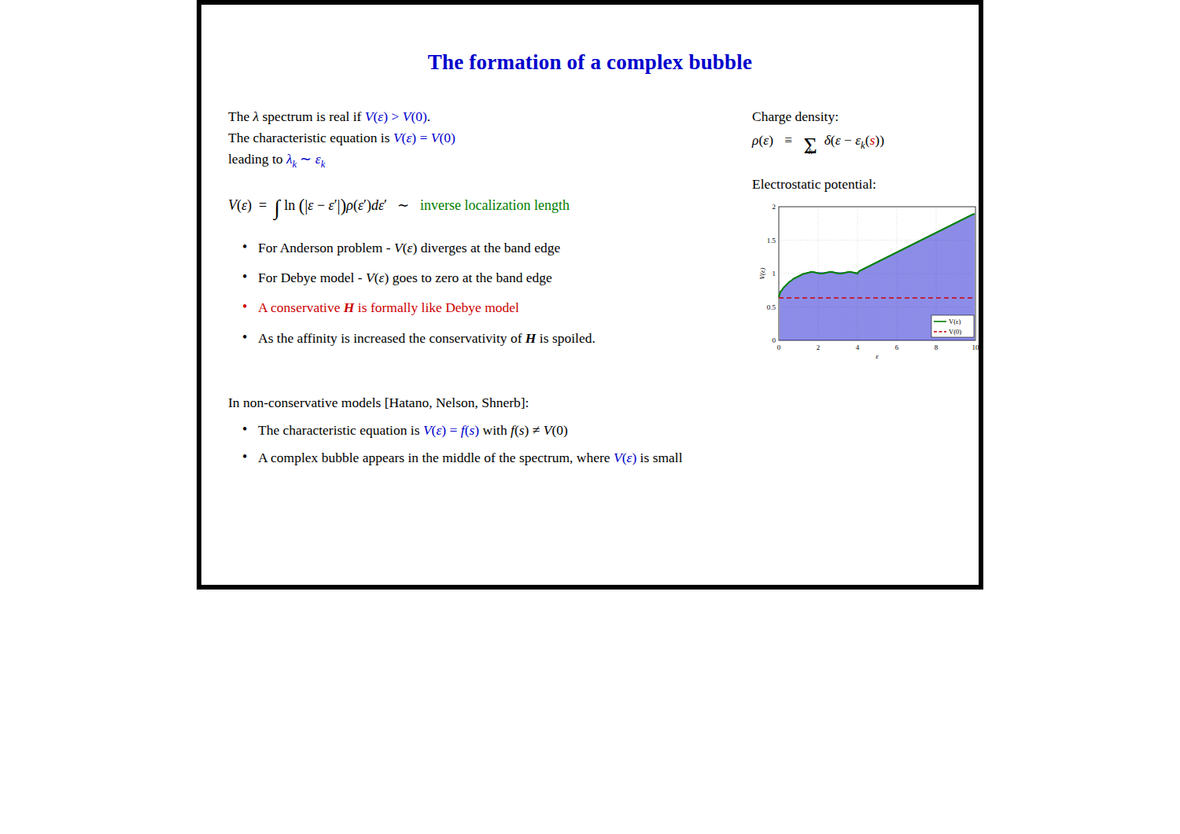The formation of a complex bubble
The λ spectrum is real if V(ε) > V(0).
The characteristic equation is V(ε) = V(0)
leading to λk ∼ εk
V(ε) = ∫ ln (|ε − ε′|) ρ(ε′)dε′ ∼ inverse localization length
For Anderson problem - V(ε) diverges at the band edge
For Debye model - V(ε) goes to zero at the band edge
A conservative H is formally like Debye model
As the affinity is increased the conservativity of H is spoiled.
Charge density:
ρ(ε) ≡ Σk δ(ε − εk(s))
Electrostatic potential:
2 1.5 1 0.5 0 0 2 4 6 8 10 ε V(ε) V(ε) V(0)
In non-conservative models [Hatano, Nelson, Shnerb]:
The characteristic equation is V(ε) = f(s) with f(s) ≠ V(0)
A complex bubble appears in the middle of the spectrum, where V(ε) is small